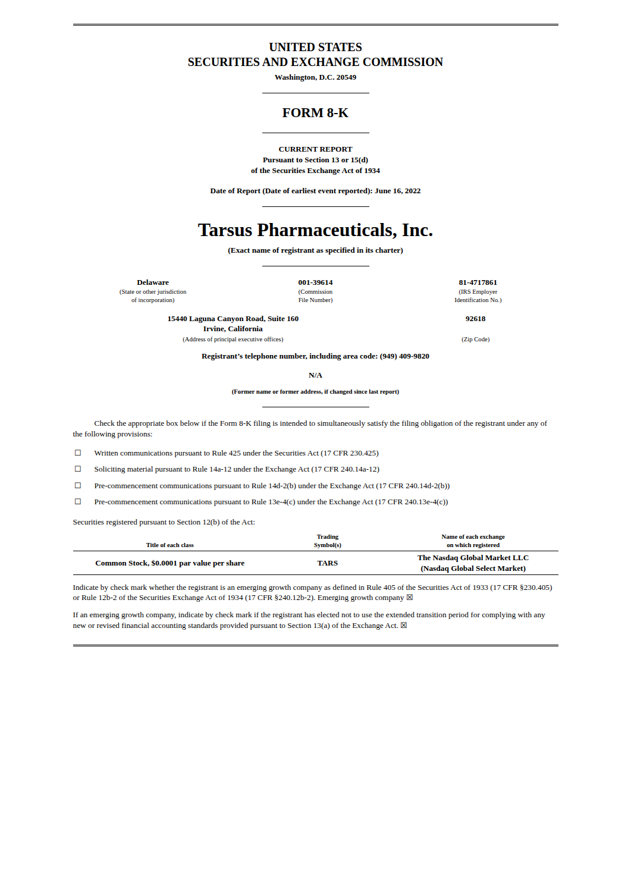UNITED STATES
SECURITIES AND EXCHANGE COMMISSION
Washington, D.C. 20549
FORM 8-K
CURRENT REPORT
Pursuant to Section 13 or 15(d)
of the Securities Exchange Act of 1934
Date of Report (Date of earliest event reported): June 16, 2022
Tarsus Pharmaceuticals, Inc.
(Exact name of registrant as specified in its charter)
| Delaware | 001-39614 | 81-4717861 |
| (State or other jurisdiction of incorporation) | (Commission File Number) | (IRS Employer Identification No.) |
| 15440 Laguna Canyon Road, Suite 160 Irvine, California | 92618 |
| (Address of principal executive offices) | (Zip Code) |
Registrant’s telephone number, including area code: (949) 409-9820
N/A
(Former name or former address, if changed since last report)
Check the appropriate box below if the Form 8-K filing is intended to simultaneously satisfy the filing obligation of the registrant under any of the following provisions:
| ☐ | Written communications pursuant to Rule 425 under the Securities Act (17 CFR 230.425) |
| ☐ | Soliciting material pursuant to Rule 14a-12 under the Exchange Act (17 CFR 240.14a-12) |
| ☐ | Pre-commencement communications pursuant to Rule 14d-2(b) under the Exchange Act (17 CFR 240.14d-2(b)) |
| ☐ | Pre-commencement communications pursuant to Rule 13e-4(c) under the Exchange Act (17 CFR 240.13e-4(c)) |
Securities registered pursuant to Section 12(b) of the Act:
| Title of each class | Trading Symbol(s) | Name of each exchange on which registered |
| --- | --- | --- |
| Common Stock, $0.0001 par value per share | TARS | The Nasdaq Global Market LLC (Nasdaq Global Select Market) |
Indicate by check mark whether the registrant is an emerging growth company as defined in Rule 405 of the Securities Act of 1933 (17 CFR §230.405) or Rule 12b-2 of the Securities Exchange Act of 1934 (17 CFR §240.12b-2). Emerging growth company ☒
If an emerging growth company, indicate by check mark if the registrant has elected not to use the extended transition period for complying with any new or revised financial accounting standards provided pursuant to Section 13(a) of the Exchange Act. ☒